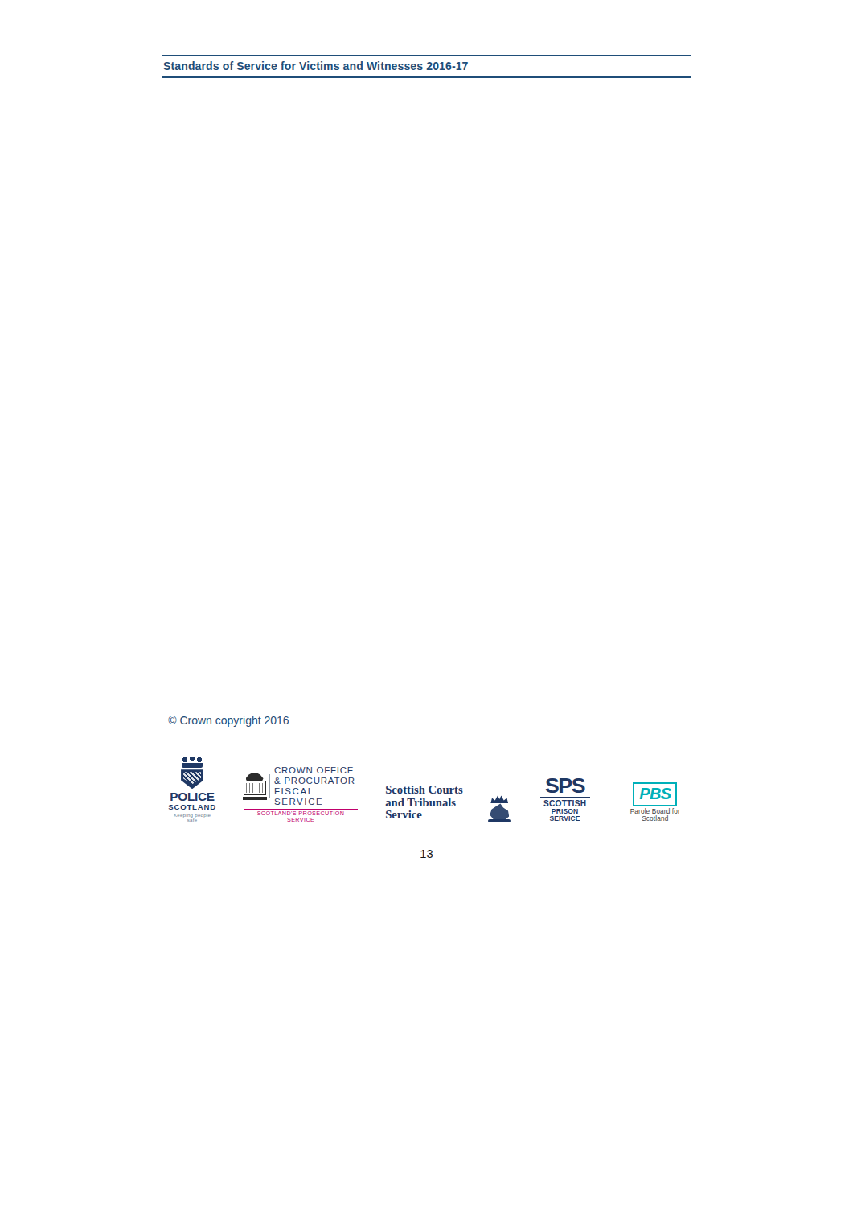Standards of Service for Victims and Witnesses 2016-17
© Crown copyright 2016
POLICE
SCOTLAND
Keeping people safe
CROWN OFFICE
& PROCURATOR
FISCAL SERVICE
SCOTLAND'S PROSECUTION SERVICE
Scottish Courts
and Tribunals Service
SPS
SCOTTISH
PRISON SERVICE
PBS
Parole Board for Scotland
13